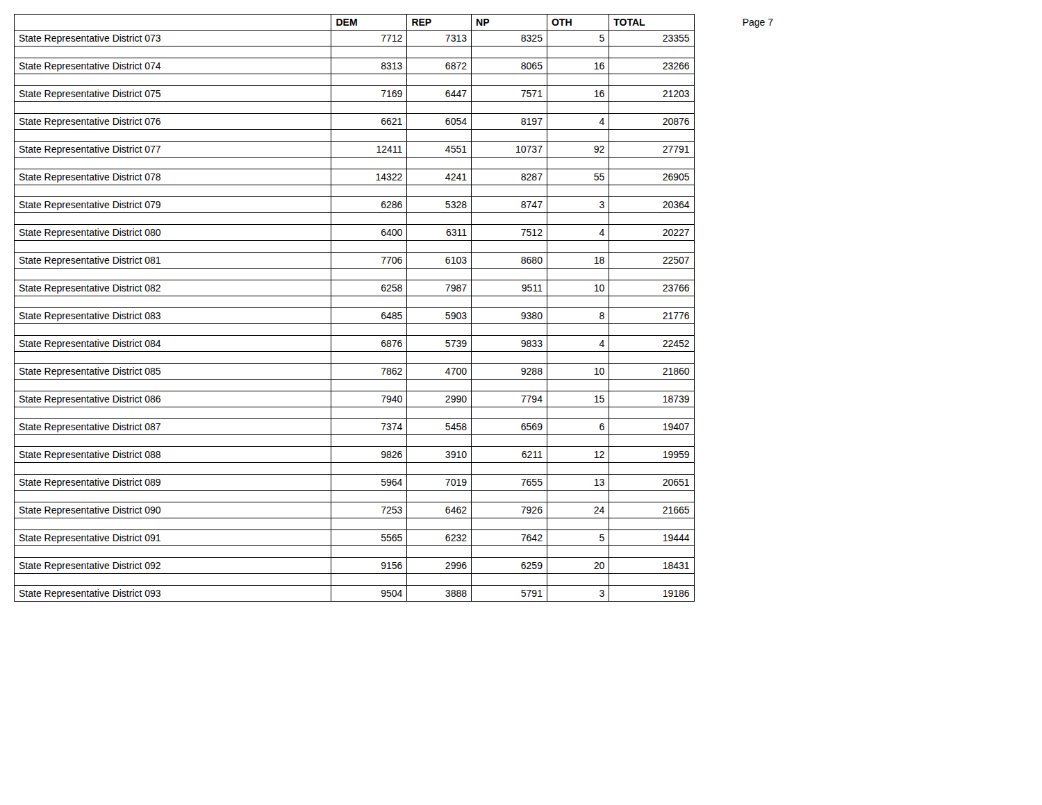| | DEM | REP | NP | OTH | TOTAL | Page 7 |
| --- | --- | --- | --- | --- | --- | --- |
| State Representative District 073 | 7712 | 7313 | 8325 | 5 | 23355 | |
| State Representative District 074 | 8313 | 6872 | 8065 | 16 | 23266 | |
| State Representative District 075 | 7169 | 6447 | 7571 | 16 | 21203 | |
| State Representative District 076 | 6621 | 6054 | 8197 | 4 | 20876 | |
| State Representative District 077 | 12411 | 4551 | 10737 | 92 | 27791 | |
| State Representative District 078 | 14322 | 4241 | 8287 | 55 | 26905 | |
| State Representative District 079 | 6286 | 5328 | 8747 | 3 | 20364 | |
| State Representative District 080 | 6400 | 6311 | 7512 | 4 | 20227 | |
| State Representative District 081 | 7706 | 6103 | 8680 | 18 | 22507 | |
| State Representative District 082 | 6258 | 7987 | 9511 | 10 | 23766 | |
| State Representative District 083 | 6485 | 5903 | 9380 | 8 | 21776 | |
| State Representative District 084 | 6876 | 5739 | 9833 | 4 | 22452 | |
| State Representative District 085 | 7862 | 4700 | 9288 | 10 | 21860 | |
| State Representative District 086 | 7940 | 2990 | 7794 | 15 | 18739 | |
| State Representative District 087 | 7374 | 5458 | 6569 | 6 | 19407 | |
| State Representative District 088 | 9826 | 3910 | 6211 | 12 | 19959 | |
| State Representative District 089 | 5964 | 7019 | 7655 | 13 | 20651 | |
| State Representative District 090 | 7253 | 6462 | 7926 | 24 | 21665 | |
| State Representative District 091 | 5565 | 6232 | 7642 | 5 | 19444 | |
| State Representative District 092 | 9156 | 2996 | 6259 | 20 | 18431 | |
| State Representative District 093 | 9504 | 3888 | 5791 | 3 | 19186 | |